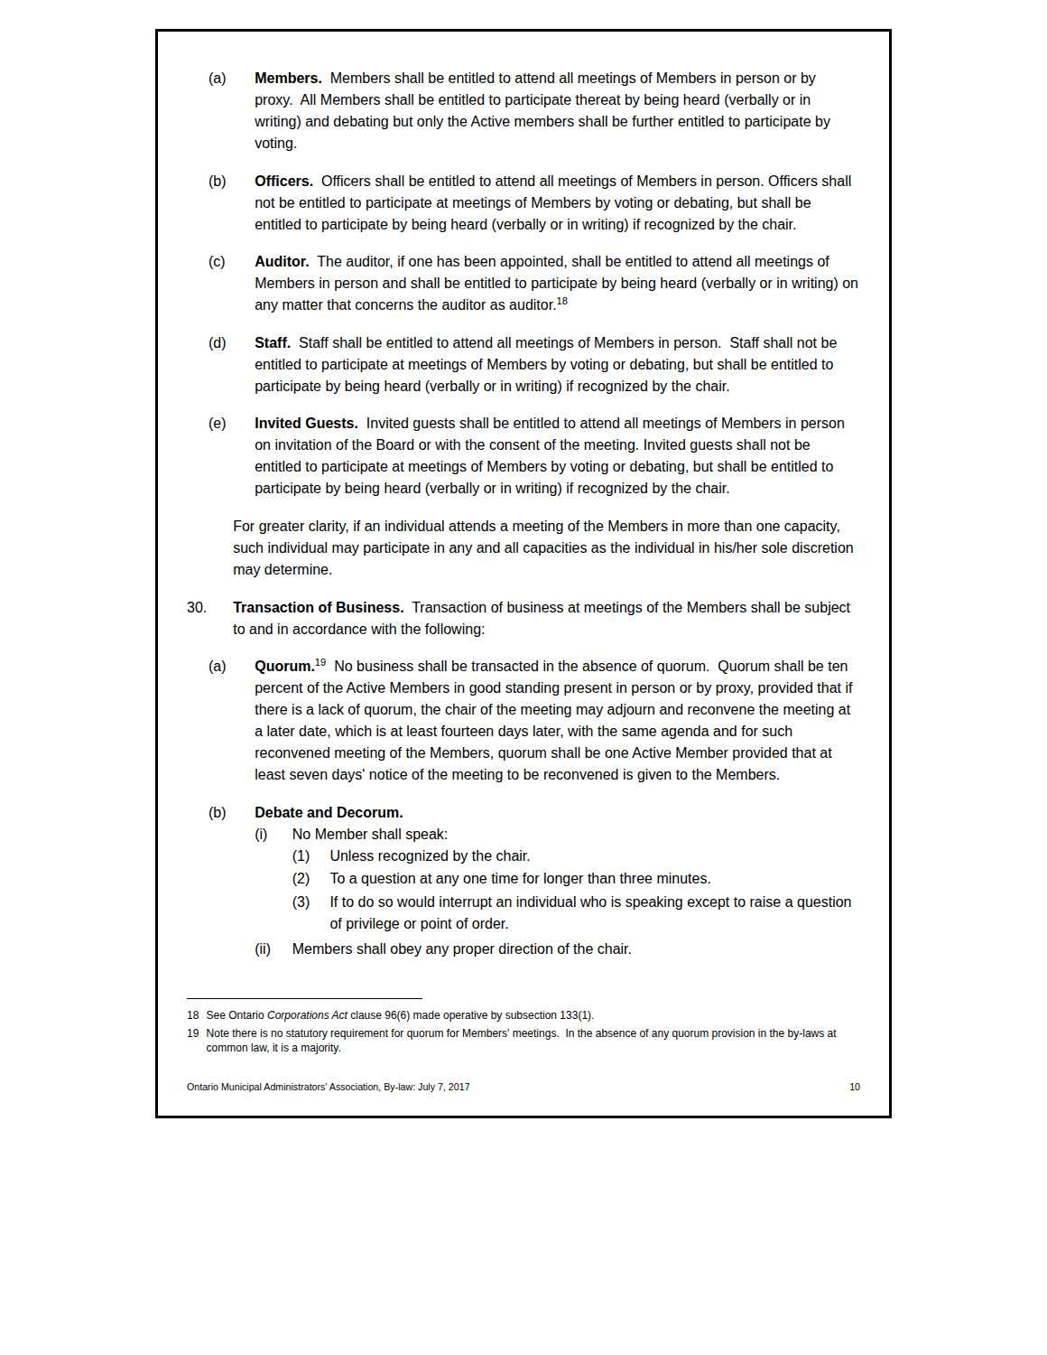(a) Members. Members shall be entitled to attend all meetings of Members in person or by proxy. All Members shall be entitled to participate thereat by being heard (verbally or in writing) and debating but only the Active members shall be further entitled to participate by voting.
(b) Officers. Officers shall be entitled to attend all meetings of Members in person. Officers shall not be entitled to participate at meetings of Members by voting or debating, but shall be entitled to participate by being heard (verbally or in writing) if recognized by the chair.
(c) Auditor. The auditor, if one has been appointed, shall be entitled to attend all meetings of Members in person and shall be entitled to participate by being heard (verbally or in writing) on any matter that concerns the auditor as auditor.18
(d) Staff. Staff shall be entitled to attend all meetings of Members in person. Staff shall not be entitled to participate at meetings of Members by voting or debating, but shall be entitled to participate by being heard (verbally or in writing) if recognized by the chair.
(e) Invited Guests. Invited guests shall be entitled to attend all meetings of Members in person on invitation of the Board or with the consent of the meeting. Invited guests shall not be entitled to participate at meetings of Members by voting or debating, but shall be entitled to participate by being heard (verbally or in writing) if recognized by the chair.
For greater clarity, if an individual attends a meeting of the Members in more than one capacity, such individual may participate in any and all capacities as the individual in his/her sole discretion may determine.
30. Transaction of Business. Transaction of business at meetings of the Members shall be subject to and in accordance with the following:
(a) Quorum.19 No business shall be transacted in the absence of quorum. Quorum shall be ten percent of the Active Members in good standing present in person or by proxy, provided that if there is a lack of quorum, the chair of the meeting may adjourn and reconvene the meeting at a later date, which is at least fourteen days later, with the same agenda and for such reconvened meeting of the Members, quorum shall be one Active Member provided that at least seven days' notice of the meeting to be reconvened is given to the Members.
(b) Debate and Decorum.
(i) No Member shall speak:
(1) Unless recognized by the chair.
(2) To a question at any one time for longer than three minutes.
(3) If to do so would interrupt an individual who is speaking except to raise a question of privilege or point of order.
(ii) Members shall obey any proper direction of the chair.
18 See Ontario Corporations Act clause 96(6) made operative by subsection 133(1).
19 Note there is no statutory requirement for quorum for Members' meetings. In the absence of any quorum provision in the by-laws at common law, it is a majority.
Ontario Municipal Administrators' Association, By-law: July 7, 2017 10